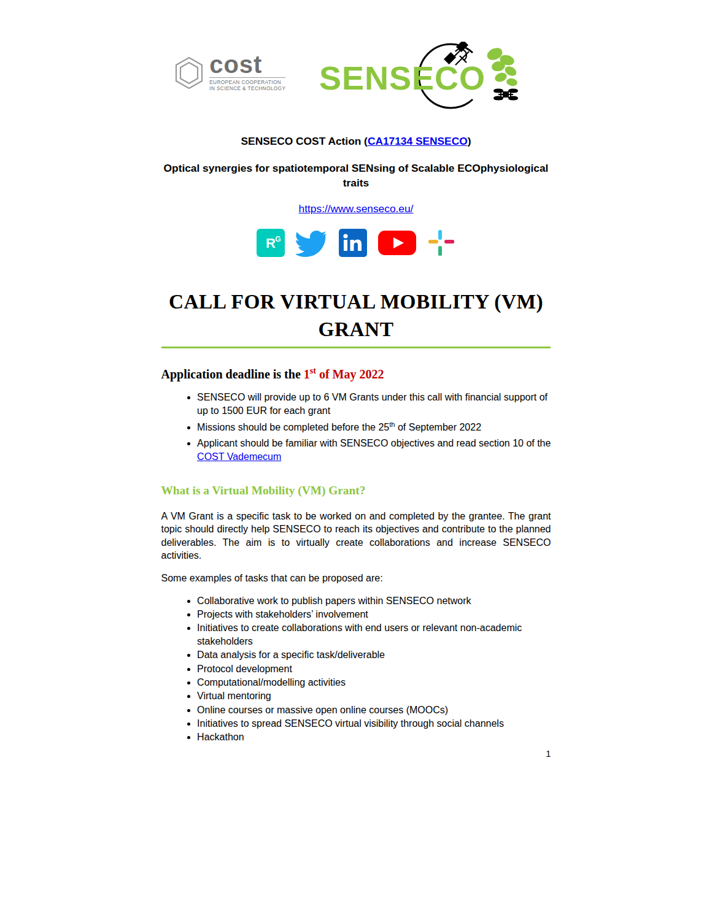cost
EUROPEAN COOPERATION
IN SCIENCE & TECHNOLOGY
SENSEC O
SENSECO COST Action (CA17134 SENSECO)
Optical synergies for spatiotemporal SENsing of Scalable ECOphysiological traits
https://www.senseco.eu/
R G
CALL FOR VIRTUAL MOBILITY (VM) GRANT
Application deadline is the 1st of May 2022
SENSECO will provide up to 6 VM Grants under this call with financial support of up to 1500 EUR for each grant
Missions should be completed before the 25th of September 2022
Applicant should be familiar with SENSECO objectives and read section 10 of the COST Vademecum
What is a Virtual Mobility (VM) Grant?
A VM Grant is a specific task to be worked on and completed by the grantee. The grant topic should directly help SENSECO to reach its objectives and contribute to the planned deliverables. The aim is to virtually create collaborations and increase SENSECO activities.
Some examples of tasks that can be proposed are:
Collaborative work to publish papers within SENSECO network
Projects with stakeholders’ involvement
Initiatives to create collaborations with end users or relevant non-academic stakeholders
Data analysis for a specific task/deliverable
Protocol development
Computational/modelling activities
Virtual mentoring
Online courses or massive open online courses (MOOCs)
Initiatives to spread SENSECO virtual visibility through social channels
Hackathon
1